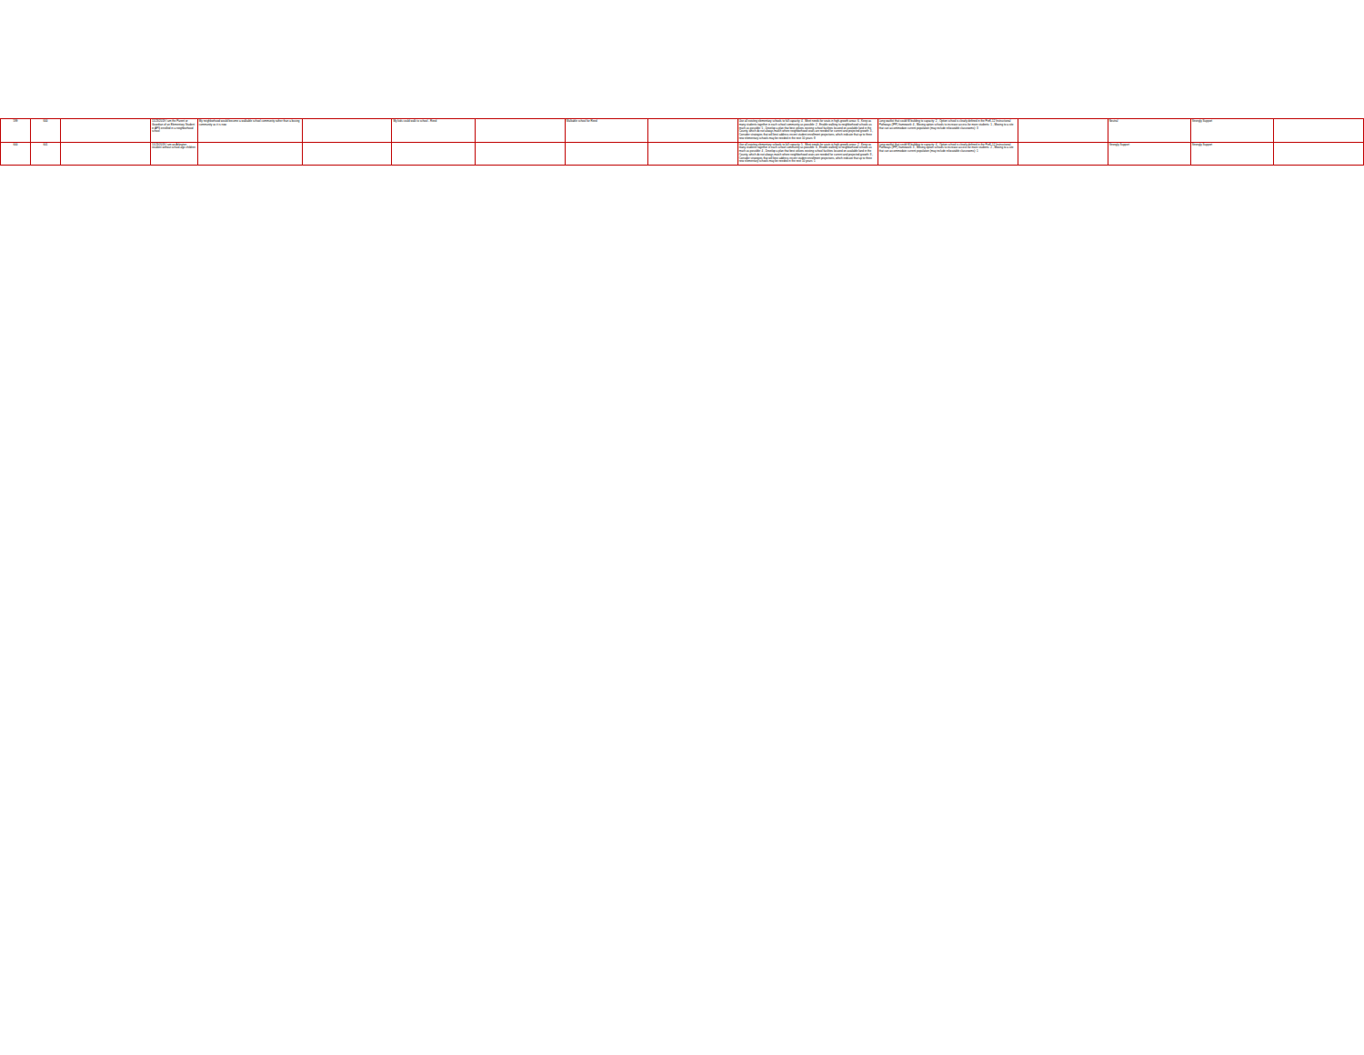| 599 | 600 | | 11/23/2019 I am the Parent or Guardian of an Elementary Student in APS enrolled in a neighborhood school | My neighborhood would become a walkable school community rather than a busing community as it is now | | My kids could walk to school - Reed | | Walkable school for Reed | | Use all existing elementary schools to full capacity: 4 , Meet needs for seats in high-growth areas: 6 , Keep as many students together in each school community as possible: 2 , Enable walking to neighborhood schools as much as possible: 5 , Develop a plan that best utilizes existing school facilities located on available land in the County, which do not always match where neighborhood seats are needed for current and projected growth: 3 , Consider strategies that will best address recent student enrollment projections, which indicate that up to three new elementary schools may be needed in the next 10 years: 8 | Long waitlist that could fill building to capacity: 2 , Option school is clearly defined in the PreK-12 Instructional Pathways (IPP) framework: 4 , Moving option schools to increase access for more students: 1 , Moving to a site that can accommodate current population (may include relocatable classrooms): 3 | | Neutral | Strongly Support | |
| 600 | 601 | | 11/23/2019 I am an Arlington resident without school-age children | | | | | | | Use all existing elementary schools to full capacity: 5 , Meet needs for seats in high-growth areas: 2 , Keep as many students together in each school community as possible: 6 , Enable walking to neighborhood schools as much as possible: 4 , Develop a plan that best utilizes existing school facilities located on available land in the County, which do not always match where neighborhood seats are needed for current and projected growth: 8 , Consider strategies that will best address recent student enrollment projections, which indicate that up to three new elementary schools may be needed in the next 10 years: 1 | Long waitlist that could fill building to capacity: 4 , Option school is clearly defined in the PreK-12 Instructional Pathways (IPP) framework: 3 , Moving option schools to increase access for more students: 2 , Moving to a site that can accommodate current population (may include relocatable classrooms): 1 | | Strongly Support | Strongly Support | |